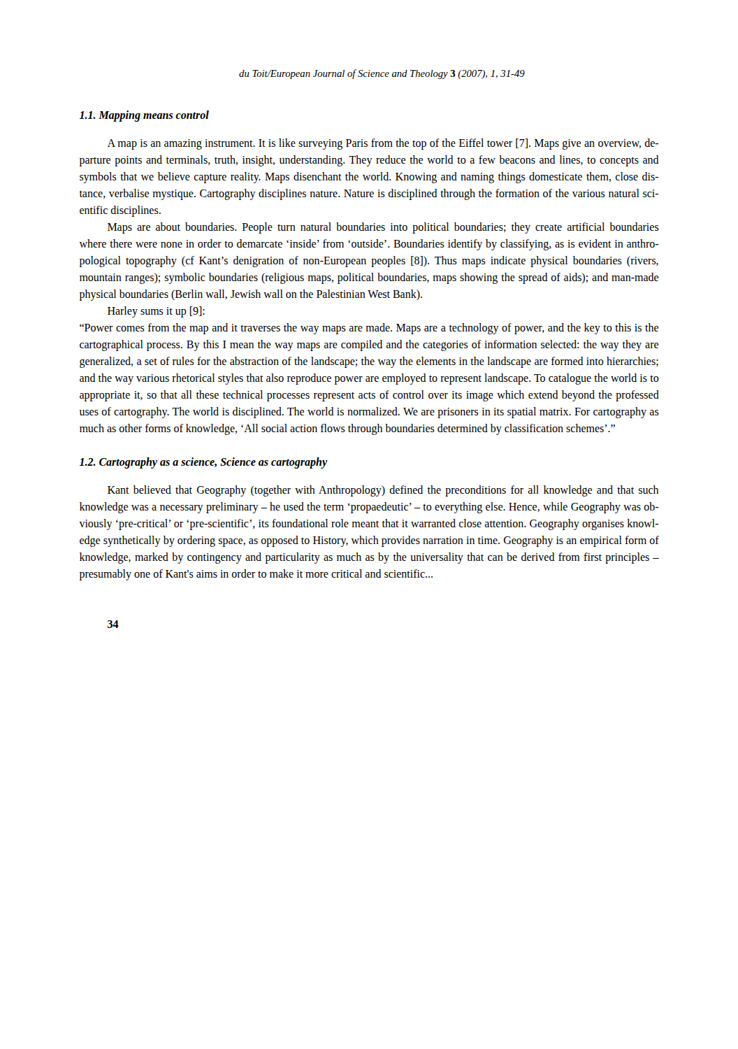du Toit/European Journal of Science and Theology 3 (2007), 1, 31-49
1.1. Mapping means control
A map is an amazing instrument. It is like surveying Paris from the top of the Eiffel tower [7]. Maps give an overview, departure points and terminals, truth, insight, understanding. They reduce the world to a few beacons and lines, to concepts and symbols that we believe capture reality. Maps disenchant the world. Knowing and naming things domesticate them, close distance, verbalise mystique. Cartography disciplines nature. Nature is disciplined through the formation of the various natural scientific disciplines.
Maps are about boundaries. People turn natural boundaries into political boundaries; they create artificial boundaries where there were none in order to demarcate ‘inside’ from ‘outside’. Boundaries identify by classifying, as is evident in anthropological topography (cf Kant’s denigration of non-European peoples [8]). Thus maps indicate physical boundaries (rivers, mountain ranges); symbolic boundaries (religious maps, political boundaries, maps showing the spread of aids); and man-made physical boundaries (Berlin wall, Jewish wall on the Palestinian West Bank).
Harley sums it up [9]:
“Power comes from the map and it traverses the way maps are made. Maps are a technology of power, and the key to this is the cartographical process. By this I mean the way maps are compiled and the categories of information selected: the way they are generalized, a set of rules for the abstraction of the landscape; the way the elements in the landscape are formed into hierarchies; and the way various rhetorical styles that also reproduce power are employed to represent landscape. To catalogue the world is to appropriate it, so that all these technical processes represent acts of control over its image which extend beyond the professed uses of cartography. The world is disciplined. The world is normalized. We are prisoners in its spatial matrix. For cartography as much as other forms of knowledge, ‘All social action flows through boundaries determined by classification schemes’.”
1.2. Cartography as a science, Science as cartography
Kant believed that Geography (together with Anthropology) defined the preconditions for all knowledge and that such knowledge was a necessary preliminary – he used the term ‘propaedeutic’ – to everything else. Hence, while Geography was obviously ‘pre-critical’ or ‘pre-scientific’, its foundational role meant that it warranted close attention. Geography organises knowledge synthetically by ordering space, as opposed to History, which provides narration in time. Geography is an empirical form of knowledge, marked by contingency and particularity as much as by the universality that can be derived from first principles – presumably one of Kant's aims in order to make it more critical and scientific...
34